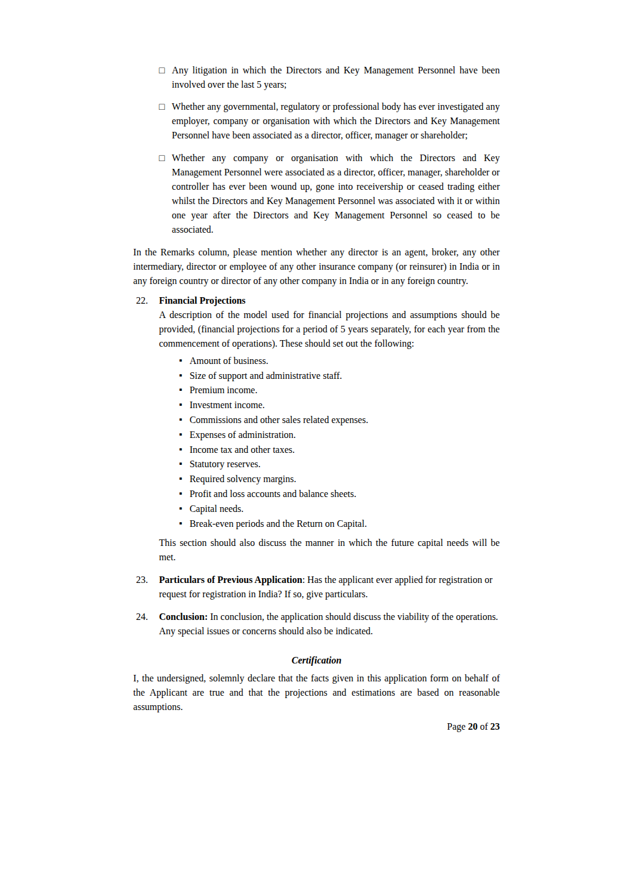Any litigation in which the Directors and Key Management Personnel have been involved over the last 5 years;
Whether any governmental, regulatory or professional body has ever investigated any employer, company or organisation with which the Directors and Key Management Personnel have been associated as a director, officer, manager or shareholder;
Whether any company or organisation with which the Directors and Key Management Personnel were associated as a director, officer, manager, shareholder or controller has ever been wound up, gone into receivership or ceased trading either whilst the Directors and Key Management Personnel was associated with it or within one year after the Directors and Key Management Personnel so ceased to be associated.
In the Remarks column, please mention whether any director is an agent, broker, any other intermediary, director or employee of any other insurance company (or reinsurer) in India or in any foreign country or director of any other company in India or in any foreign country.
Financial Projections
A description of the model used for financial projections and assumptions should be provided, (financial projections for a period of 5 years separately, for each year from the commencement of operations). These should set out the following:
Amount of business.
Size of support and administrative staff.
Premium income.
Investment income.
Commissions and other sales related expenses.
Expenses of administration.
Income tax and other taxes.
Statutory reserves.
Required solvency margins.
Profit and loss accounts and balance sheets.
Capital needs.
Break-even periods and the Return on Capital.
This section should also discuss the manner in which the future capital needs will be met.
Particulars of Previous Application: Has the applicant ever applied for registration or request for registration in India? If so, give particulars.
Conclusion: In conclusion, the application should discuss the viability of the operations. Any special issues or concerns should also be indicated.
Certification
I, the undersigned, solemnly declare that the facts given in this application form on behalf of the Applicant are true and that the projections and estimations are based on reasonable assumptions.
Page 20 of 23